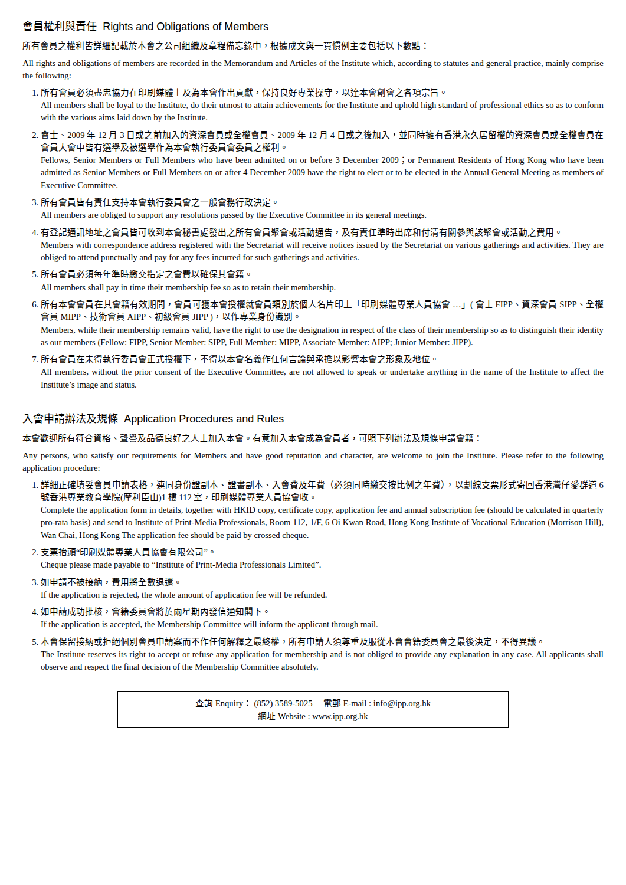會員權利與責任 Rights and Obligations of Members
所有會員之權利皆詳細記載於本會之公司組織及章程備忘錄中，根據成文與一貫慣例主要包括以下數點：
All rights and obligations of members are recorded in the Memorandum and Articles of the Institute which, according to statutes and general practice, mainly comprise the following:
所有會員必須盡忠協力在印刷媒體上及為本會作出貢獻，保持良好專業操守，以達本會創會之各項宗旨。 All members shall be loyal to the Institute, do their utmost to attain achievements for the Institute and uphold high standard of professional ethics so as to conform with the various aims laid down by the Institute.
會士、2009 年 12 月 3 日或之前加入的資深會員或全權會員、2009 年 12 月 4 日或之後加入，並同時擁有香港永久居留權的資深會員或全權會員在會員大會中皆有選舉及被選舉作為本會執行委員會委員之權利。 Fellows, Senior Members or Full Members who have been admitted on or before 3 December 2009；or Permanent Residents of Hong Kong who have been admitted as Senior Members or Full Members on or after 4 December 2009 have the right to elect or to be elected in the Annual General Meeting as members of Executive Committee.
所有會員皆有責任支持本會執行委員會之一般會務行政決定。 All members are obliged to support any resolutions passed by the Executive Committee in its general meetings.
有登記通訊地址之會員皆可收到本會秘書處發出之所有會員聚會或活動通告，及有責任準時出席和付清有關參與該聚會或活動之費用。 Members with correspondence address registered with the Secretariat will receive notices issued by the Secretariat on various gatherings and activities. They are obliged to attend punctually and pay for any fees incurred for such gatherings and activities.
所有會員必須每年準時繳交指定之會費以確保其會籍。 All members shall pay in time their membership fee so as to retain their membership.
所有本會會員在其會籍有效期間，會員可獲本會授權就會員類別於個人名片印上「印刷媒體專業人員協會 …」( 會士 FIPP、資深會員 SIPP、全權會員 MIPP、技術會員 AIPP、初級會員 JIPP )，以作專業身份識別。 Members, while their membership remains valid, have the right to use the designation in respect of the class of their membership so as to distinguish their identity as our members (Fellow: FIPP, Senior Member: SIPP, Full Member: MIPP, Associate Member: AIPP; Junior Member: JIPP).
所有會員在未得執行委員會正式授權下，不得以本會名義作任何言論與承擔以影響本會之形象及地位。 All members, without the prior consent of the Executive Committee, are not allowed to speak or undertake anything in the name of the Institute to affect the Institute’s image and status.
入會申請辦法及規條 Application Procedures and Rules
本會歡迎所有符合資格、聲譽及品德良好之人士加入本會。有意加入本會成為會員者，可照下列辦法及規條申請會籍：
Any persons, who satisfy our requirements for Members and have good reputation and character, are welcome to join the Institute. Please refer to the following application procedure:
詳細正確填妥會員申請表格，連同身份證副本、證書副本、入會費及年費（必須同時繳交按比例之年費），以劃線支票形式寄回香港灣仔愛群道 6 號香港專業教育學院(摩利臣山)1 樓 112 室，印刷媒體專業人員協會收。 Complete the application form in details, together with HKID copy, certificate copy, application fee and annual subscription fee (should be calculated in quarterly pro-rata basis) and send to Institute of Print-Media Professionals, Room 112, 1/F, 6 Oi Kwan Road, Hong Kong Institute of Vocational Education (Morrison Hill), Wan Chai, Hong Kong The application fee should be paid by crossed cheque.
支票抬頭“印刷媒體專業人員協會有限公司”。 Cheque please made payable to “Institute of Print-Media Professionals Limited”.
如申請不被接納，費用將全數退還。 If the application is rejected, the whole amount of application fee will be refunded.
如申請成功批核，會籍委員會將於兩星期內發信通知閣下。 If the application is accepted, the Membership Committee will inform the applicant through mail.
本會保留接納或拒絕個別會員申請案而不作任何解釋之最終權，所有申請人須尊重及服從本會會籍委員會之最後決定，不得異議。 The Institute reserves its right to accept or refuse any application for membership and is not obliged to provide any explanation in any case. All applicants shall observe and respect the final decision of the Membership Committee absolutely.
查詢 Enquiry： (852) 3589-5025 電郵 E-mail : info@ipp.org.hk
網址 Website : www.ipp.org.hk